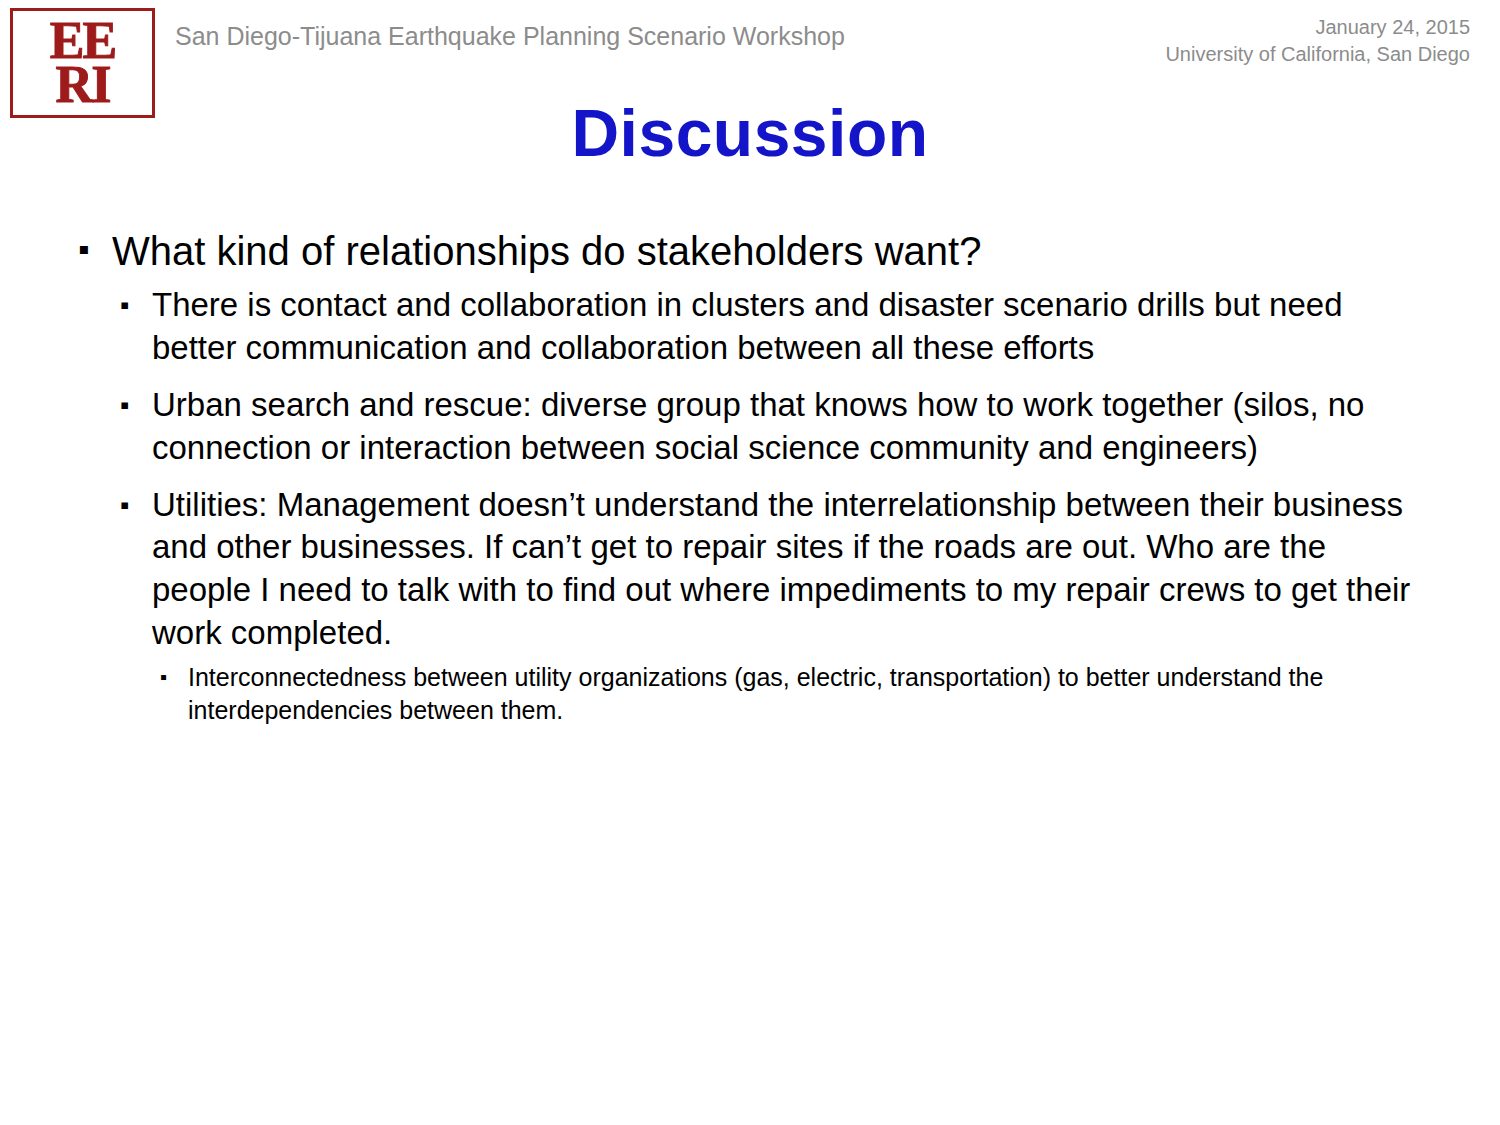EE RI
San Diego-Tijuana Earthquake Planning Scenario Workshop
January 24, 2015
University of California, San Diego
Discussion
What kind of relationships do stakeholders want?
There is contact and collaboration in clusters and disaster scenario drills but need better communication and collaboration between all these efforts
Urban search and rescue: diverse group that knows how to work together (silos, no connection or interaction between social science community and engineers)
Utilities: Management doesn’t understand the interrelationship between their business and other businesses. If can’t get to repair sites if the roads are out. Who are the people I need to talk with to find out where impediments to my repair crews to get their work completed.
Interconnectedness between utility organizations (gas, electric, transportation) to better understand the interdependencies between them.